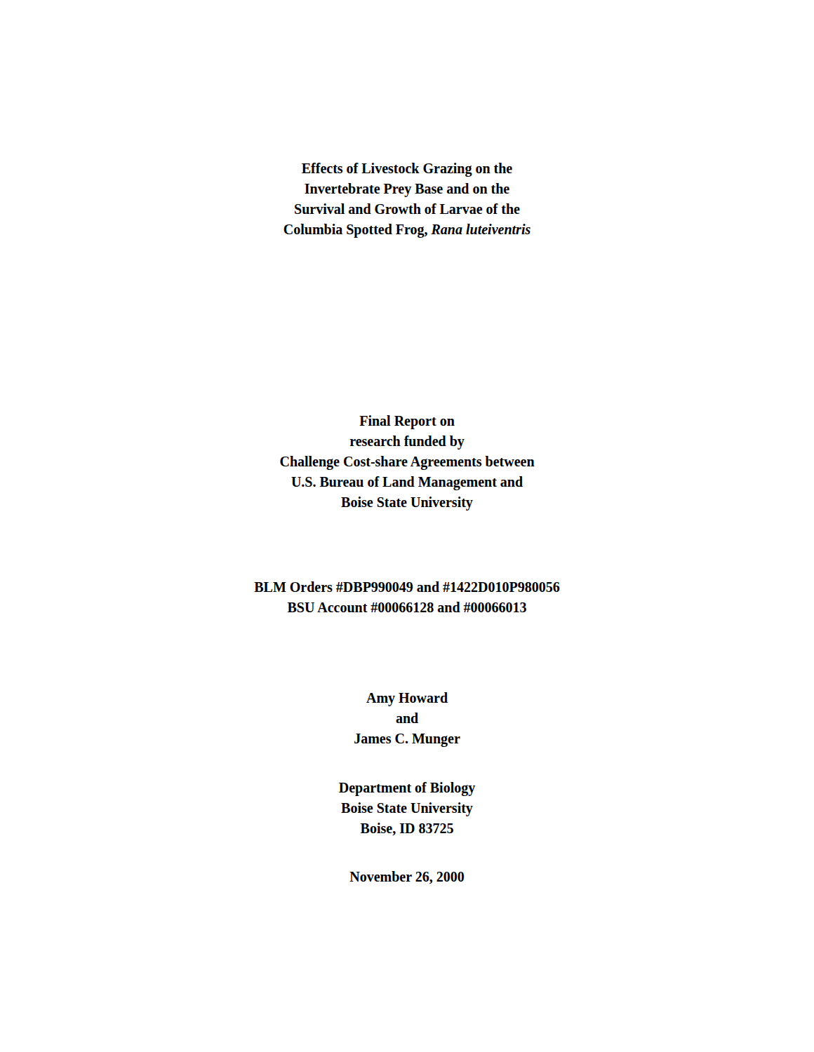Effects of Livestock Grazing on the
Invertebrate Prey Base and on the
Survival and Growth of Larvae of the
Columbia Spotted Frog, Rana luteiventris
Final Report on
research funded by
Challenge Cost-share Agreements between
U.S. Bureau of Land Management and
Boise State University
BLM Orders #DBP990049 and #1422D010P980056
BSU Account #00066128 and #00066013
Amy Howard
and
James C. Munger
Department of Biology
Boise State University
Boise, ID 83725
November 26, 2000